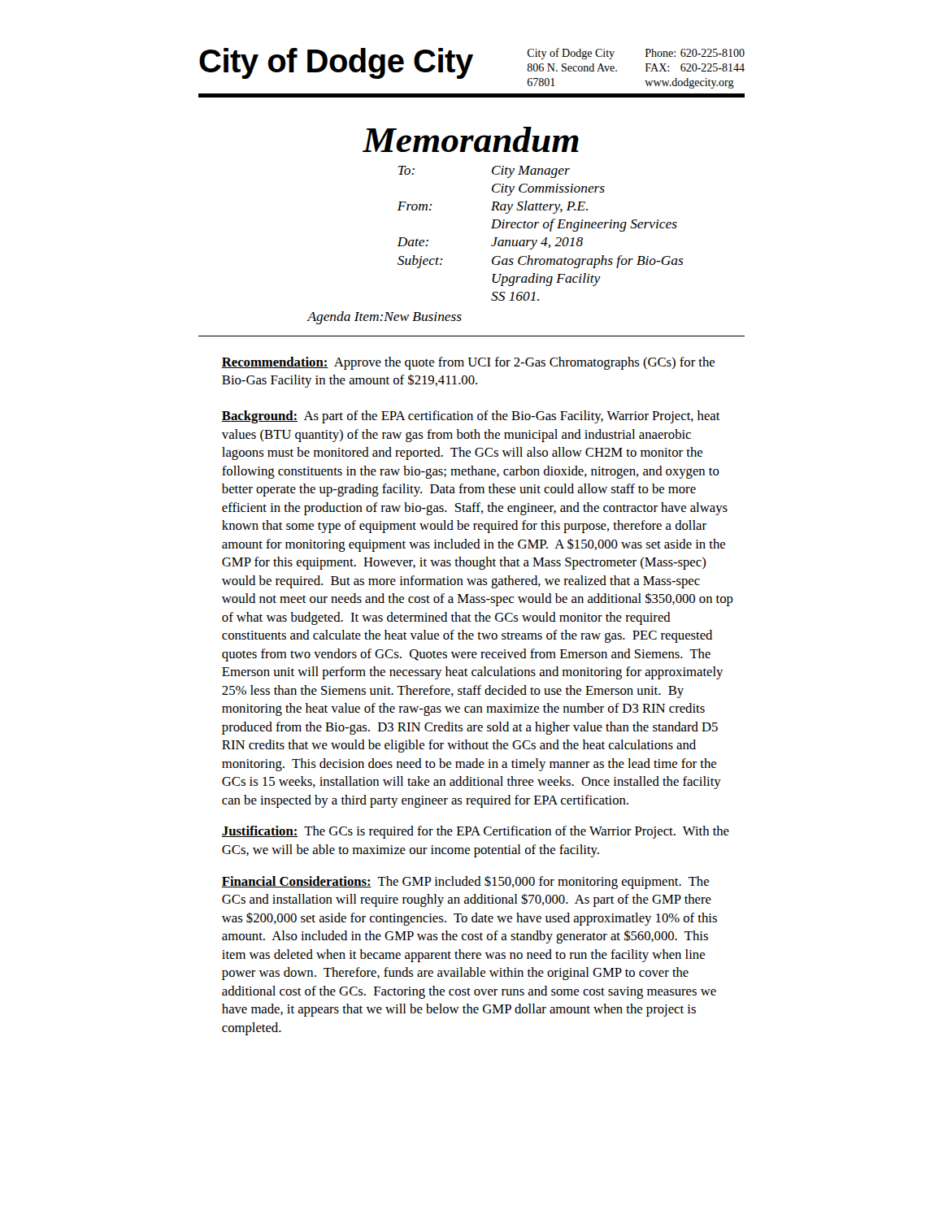City of Dodge City
City of Dodge City
806 N. Second Ave.
67801
Phone: 620-225-8100
FAX: 620-225-8144
www.dodgecity.org
Memorandum
| To: | City Manager |
| | City Commissioners |
| From: | Ray Slattery, P.E. |
| | Director of Engineering Services |
| Date: | January 4, 2018 |
| Subject: | Gas Chromatographs for Bio-Gas |
| | Upgrading Facility |
| | SS 1601. |
Agenda Item:New Business
Recommendation: Approve the quote from UCI for 2-Gas Chromatographs (GCs) for the Bio-Gas Facility in the amount of $219,411.00.
Background: As part of the EPA certification of the Bio-Gas Facility, Warrior Project, heat values (BTU quantity) of the raw gas from both the municipal and industrial anaerobic lagoons must be monitored and reported. The GCs will also allow CH2M to monitor the following constituents in the raw bio-gas; methane, carbon dioxide, nitrogen, and oxygen to better operate the up-grading facility. Data from these unit could allow staff to be more efficient in the production of raw bio-gas. Staff, the engineer, and the contractor have always known that some type of equipment would be required for this purpose, therefore a dollar amount for monitoring equipment was included in the GMP. A $150,000 was set aside in the GMP for this equipment. However, it was thought that a Mass Spectrometer (Mass-spec) would be required. But as more information was gathered, we realized that a Mass-spec would not meet our needs and the cost of a Mass-spec would be an additional $350,000 on top of what was budgeted. It was determined that the GCs would monitor the required constituents and calculate the heat value of the two streams of the raw gas. PEC requested quotes from two vendors of GCs. Quotes were received from Emerson and Siemens. The Emerson unit will perform the necessary heat calculations and monitoring for approximately 25% less than the Siemens unit. Therefore, staff decided to use the Emerson unit. By monitoring the heat value of the raw-gas we can maximize the number of D3 RIN credits produced from the Bio-gas. D3 RIN Credits are sold at a higher value than the standard D5 RIN credits that we would be eligible for without the GCs and the heat calculations and monitoring. This decision does need to be made in a timely manner as the lead time for the GCs is 15 weeks, installation will take an additional three weeks. Once installed the facility can be inspected by a third party engineer as required for EPA certification.
Justification: The GCs is required for the EPA Certification of the Warrior Project. With the GCs, we will be able to maximize our income potential of the facility.
Financial Considerations: The GMP included $150,000 for monitoring equipment. The GCs and installation will require roughly an additional $70,000. As part of the GMP there was $200,000 set aside for contingencies. To date we have used approximatley 10% of this amount. Also included in the GMP was the cost of a standby generator at $560,000. This item was deleted when it became apparent there was no need to run the facility when line power was down. Therefore, funds are available within the original GMP to cover the additional cost of the GCs. Factoring the cost over runs and some cost saving measures we have made, it appears that we will be below the GMP dollar amount when the project is completed.